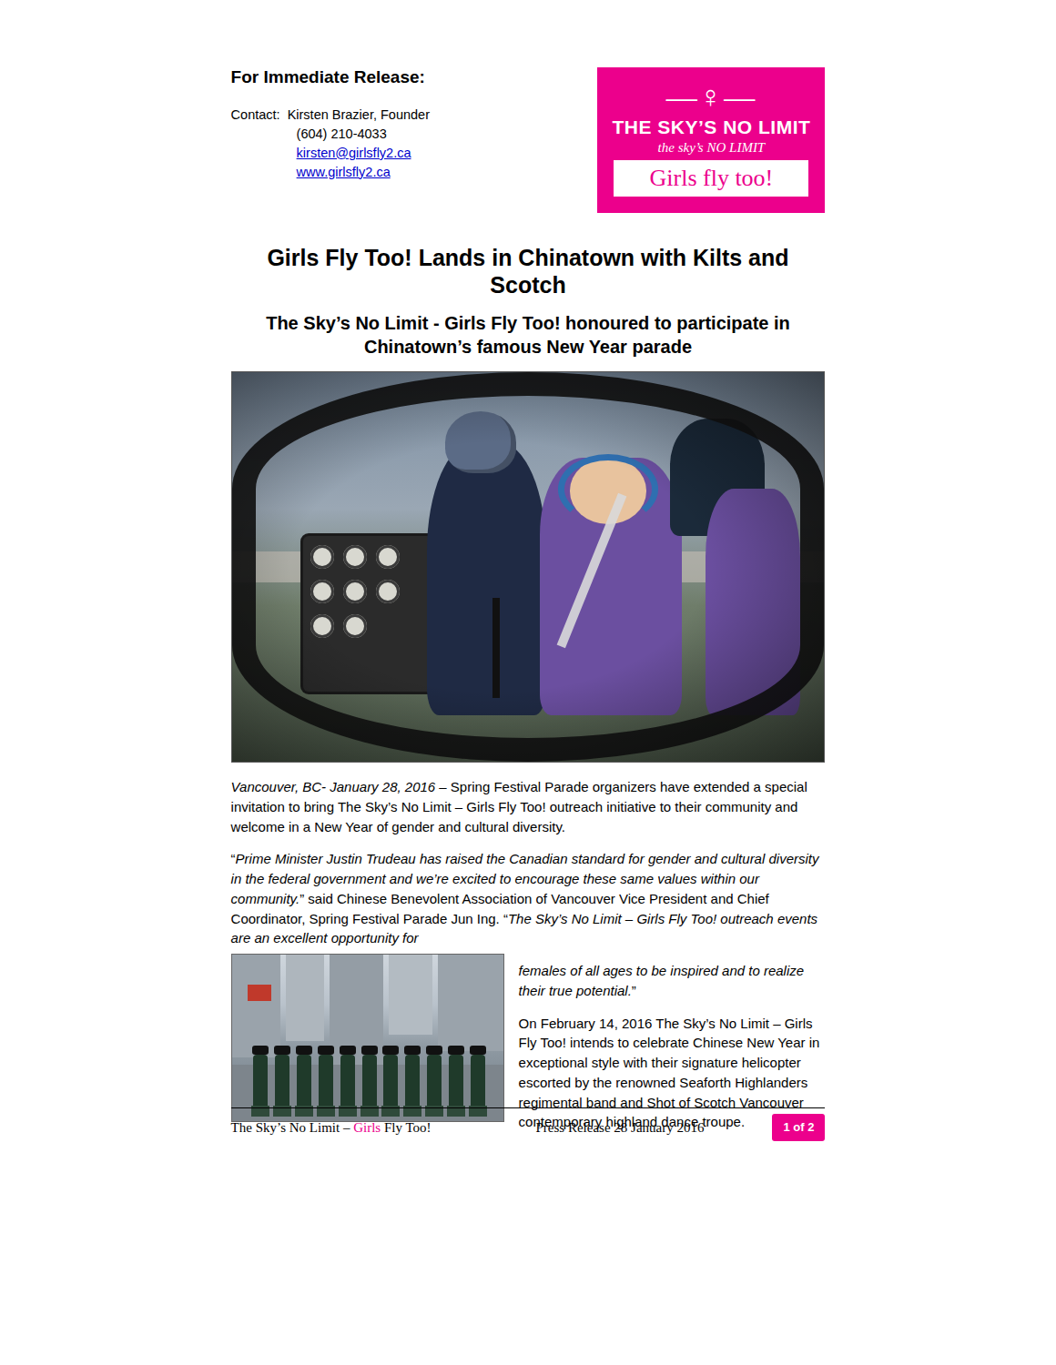For Immediate Release:
Contact: Kirsten Brazier, Founder
(604) 210-4033
kirsten@girlsfly2.ca
www.girlsfly2.ca
—♀—
THE SKY’S NO LIMIT
the sky’s NO LIMIT
Girls fly too!
Girls Fly Too! Lands in Chinatown with Kilts and Scotch
The Sky’s No Limit - Girls Fly Too! honoured to participate in Chinatown’s famous New Year parade
Vancouver, BC- January 28, 2016 – Spring Festival Parade organizers have extended a special invitation to bring The Sky’s No Limit – Girls Fly Too! outreach initiative to their community and welcome in a New Year of gender and cultural diversity.
“Prime Minister Justin Trudeau has raised the Canadian standard for gender and cultural diversity in the federal government and we’re excited to encourage these same values within our community.” said Chinese Benevolent Association of Vancouver Vice President and Chief Coordinator, Spring Festival Parade Jun Ing. “The Sky’s No Limit – Girls Fly Too! outreach events are an excellent opportunity for
females of all ages to be inspired and to realize their true potential.”
On February 14, 2016 The Sky’s No Limit – Girls Fly Too! intends to celebrate Chinese New Year in exceptional style with their signature helicopter escorted by the renowned Seaforth Highlanders regimental band and Shot of Scotch Vancouver contemporary highland dance troupe.
The Sky’s No Limit – Girls Fly Too!
Press Release 28 January 2016
1 of 2